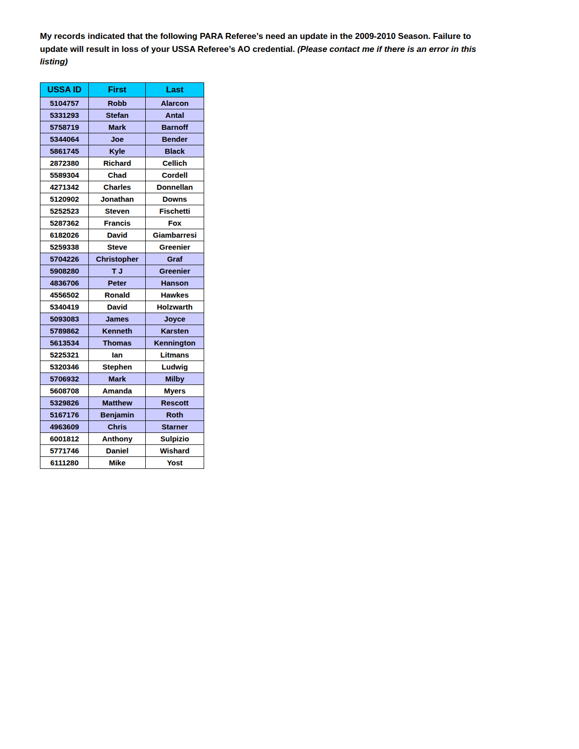My records indicated that the following PARA Referee’s need an update in the 2009-2010 Season. Failure to update will result in loss of your USSA Referee’s AO credential. (Please contact me if there is an error in this listing)
| USSA ID | First | Last |
| --- | --- | --- |
| 5104757 | Robb | Alarcon |
| 5331293 | Stefan | Antal |
| 5758719 | Mark | Barnoff |
| 5344064 | Joe | Bender |
| 5861745 | Kyle | Black |
| 2872380 | Richard | Cellich |
| 5589304 | Chad | Cordell |
| 4271342 | Charles | Donnellan |
| 5120902 | Jonathan | Downs |
| 5252523 | Steven | Fischetti |
| 5287362 | Francis | Fox |
| 6182026 | David | Giambarresi |
| 5259338 | Steve | Greenier |
| 5704226 | Christopher | Graf |
| 5908280 | T J | Greenier |
| 4836706 | Peter | Hanson |
| 4556502 | Ronald | Hawkes |
| 5340419 | David | Holzwarth |
| 5093083 | James | Joyce |
| 5789862 | Kenneth | Karsten |
| 5613534 | Thomas | Kennington |
| 5225321 | Ian | Litmans |
| 5320346 | Stephen | Ludwig |
| 5706932 | Mark | Milby |
| 5608708 | Amanda | Myers |
| 5329826 | Matthew | Rescott |
| 5167176 | Benjamin | Roth |
| 4963609 | Chris | Starner |
| 6001812 | Anthony | Sulpizio |
| 5771746 | Daniel | Wishard |
| 6111280 | Mike | Yost |